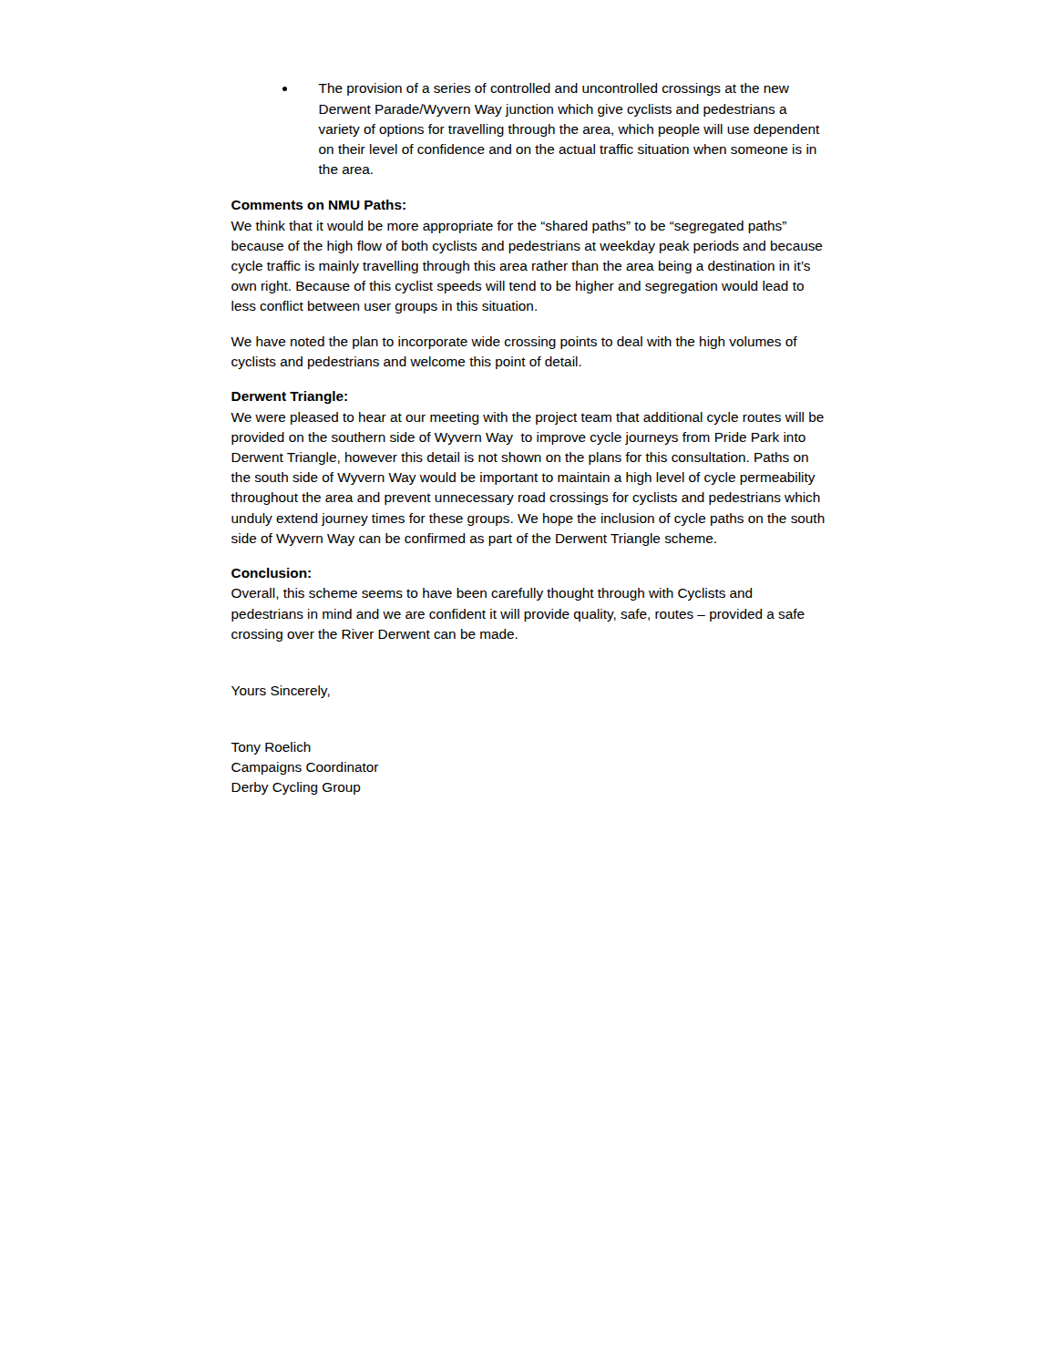The provision of a series of controlled and uncontrolled crossings at the new Derwent Parade/Wyvern Way junction which give cyclists and pedestrians a variety of options for travelling through the area, which people will use dependent on their level of confidence and on the actual traffic situation when someone is in the area.
Comments on NMU Paths:
We think that it would be more appropriate for the “shared paths” to be “segregated paths” because of the high flow of both cyclists and pedestrians at weekday peak periods and because cycle traffic is mainly travelling through this area rather than the area being a destination in it’s own right. Because of this cyclist speeds will tend to be higher and segregation would lead to less conflict between user groups in this situation.
We have noted the plan to incorporate wide crossing points to deal with the high volumes of cyclists and pedestrians and welcome this point of detail.
Derwent Triangle:
We were pleased to hear at our meeting with the project team that additional cycle routes will be provided on the southern side of Wyvern Way to improve cycle journeys from Pride Park into Derwent Triangle, however this detail is not shown on the plans for this consultation. Paths on the south side of Wyvern Way would be important to maintain a high level of cycle permeability throughout the area and prevent unnecessary road crossings for cyclists and pedestrians which unduly extend journey times for these groups. We hope the inclusion of cycle paths on the south side of Wyvern Way can be confirmed as part of the Derwent Triangle scheme.
Conclusion:
Overall, this scheme seems to have been carefully thought through with Cyclists and pedestrians in mind and we are confident it will provide quality, safe, routes – provided a safe crossing over the River Derwent can be made.
Yours Sincerely,
Tony Roelich
Campaigns Coordinator
Derby Cycling Group